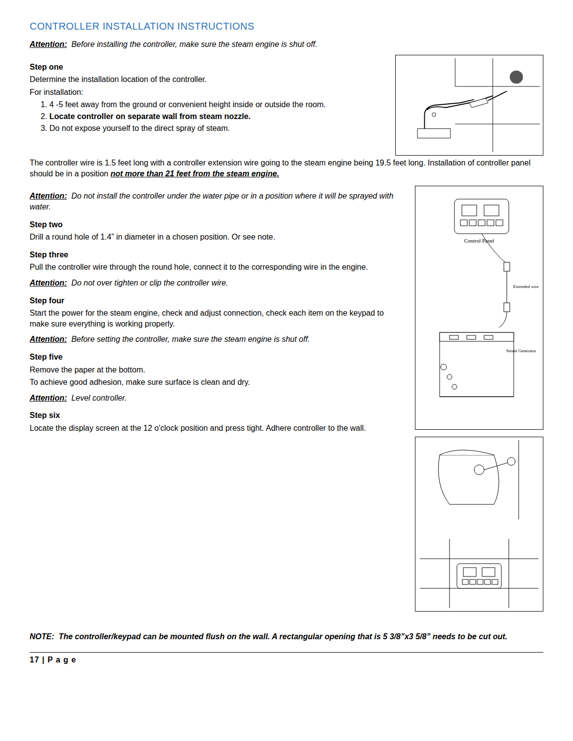CONTROLLER INSTALLATION INSTRUCTIONS
Attention: Before installing the controller, make sure the steam engine is shut off.
Step one
Determine the installation location of the controller.
For installation:
4 -5 feet away from the ground or convenient height inside or outside the room.
Locate controller on separate wall from steam nozzle.
Do not expose yourself to the direct spray of steam.
The controller wire is 1.5 feet long with a controller extension wire going to the steam engine being 19.5 feet long. Installation of controller panel should be in a position not more than 21 feet from the steam engine.
Attention: Do not install the controller under the water pipe or in a position where it will be sprayed with water.
Step two
Drill a round hole of 1.4” in diameter in a chosen position. Or see note.
Step three
Pull the controller wire through the round hole, connect it to the corresponding wire in the engine.
Attention: Do not over tighten or clip the controller wire.
Step four
Start the power for the steam engine, check and adjust connection, check each item on the keypad to make sure everything is working properly.
Attention: Before setting the controller, make sure the steam engine is shut off.
Step five
Remove the paper at the bottom.
To achieve good adhesion, make sure surface is clean and dry.
Attention: Level controller.
Step six
Locate the display screen at the 12 o'clock position and press tight. Adhere controller to the wall.
NOTE: The controller/keypad can be mounted flush on the wall. A rectangular opening that is 5 3/8”x3 5/8” needs to be cut out.
17 | P a g e